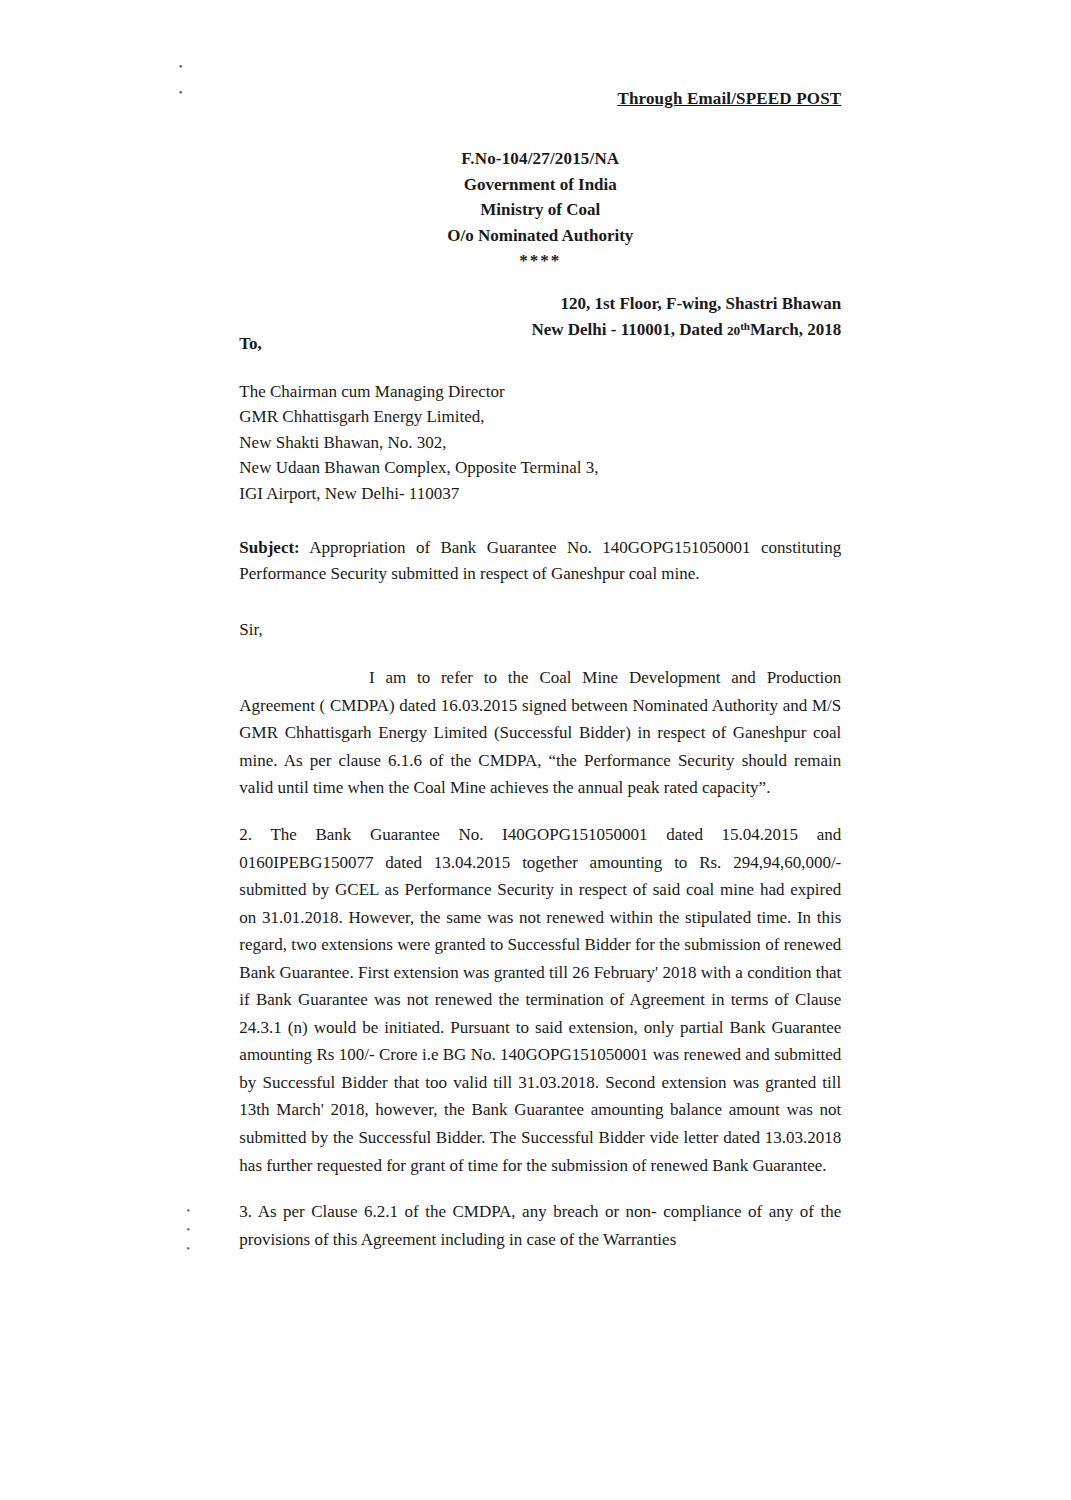• •
• • •
Through Email/SPEED POST
F.No-104/27/2015/NA
Government of India
Ministry of Coal
O/o Nominated Authority
****
To,
120, 1st Floor, F-wing, Shastri Bhawan
New Delhi - 110001, Dated 20th March, 2018
The Chairman cum Managing Director
GMR Chhattisgarh Energy Limited,
New Shakti Bhawan, No. 302,
New Udaan Bhawan Complex, Opposite Terminal 3,
IGI Airport, New Delhi- 110037
Subject: Appropriation of Bank Guarantee No. 140GOPG151050001 constituting Performance Security submitted in respect of Ganeshpur coal mine.
Sir,
I am to refer to the Coal Mine Development and Production Agreement ( CMDPA) dated 16.03.2015 signed between Nominated Authority and M/S GMR Chhattisgarh Energy Limited (Successful Bidder) in respect of Ganeshpur coal mine. As per clause 6.1.6 of the CMDPA, “the Performance Security should remain valid until time when the Coal Mine achieves the annual peak rated capacity”.
2. The Bank Guarantee No. I40GOPG151050001 dated 15.04.2015 and 0160IPEBG150077 dated 13.04.2015 together amounting to Rs. 294,94,60,000/- submitted by GCEL as Performance Security in respect of said coal mine had expired on 31.01.2018. However, the same was not renewed within the stipulated time. In this regard, two extensions were granted to Successful Bidder for the submission of renewed Bank Guarantee. First extension was granted till 26 February' 2018 with a condition that if Bank Guarantee was not renewed the termination of Agreement in terms of Clause 24.3.1 (n) would be initiated. Pursuant to said extension, only partial Bank Guarantee amounting Rs 100/- Crore i.e BG No. 140GOPG151050001 was renewed and submitted by Successful Bidder that too valid till 31.03.2018. Second extension was granted till 13th March' 2018, however, the Bank Guarantee amounting balance amount was not submitted by the Successful Bidder. The Successful Bidder vide letter dated 13.03.2018 has further requested for grant of time for the submission of renewed Bank Guarantee.
3. As per Clause 6.2.1 of the CMDPA, any breach or non- compliance of any of the provisions of this Agreement including in case of the Warranties